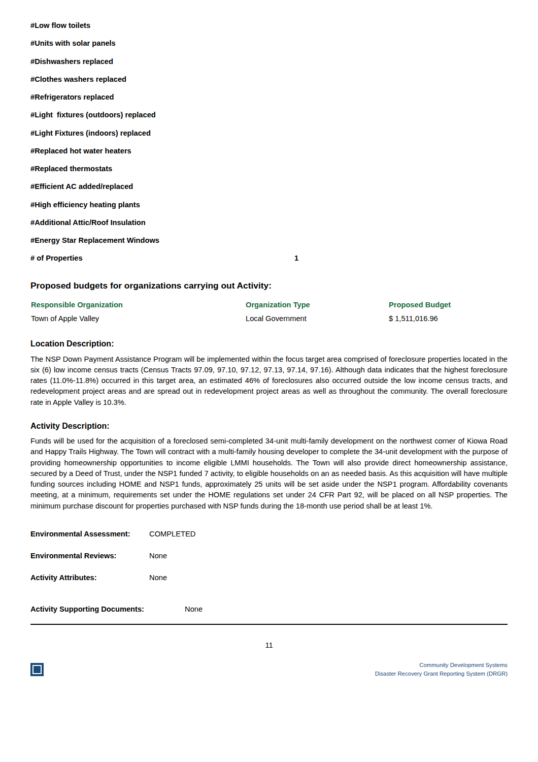#Low flow toilets
#Units with solar panels
#Dishwashers replaced
#Clothes washers replaced
#Refrigerators replaced
#Light fixtures (outdoors) replaced
#Light Fixtures (indoors) replaced
#Replaced hot water heaters
#Replaced thermostats
#Efficient AC added/replaced
#High efficiency heating plants
#Additional Attic/Roof Insulation
#Energy Star Replacement Windows
# of Properties 1
Proposed budgets for organizations carrying out Activity:
| Responsible Organization | Organization Type | Proposed Budget |
| --- | --- | --- |
| Town of Apple Valley | Local Government | $ 1,511,016.96 |
Location Description:
The NSP Down Payment Assistance Program will be implemented within the focus target area comprised of foreclosure properties located in the six (6) low income census tracts (Census Tracts 97.09, 97.10, 97.12, 97.13, 97.14, 97.16). Although data indicates that the highest foreclosure rates (11.0%-11.8%) occurred in this target area, an estimated 46% of foreclosures also occurred outside the low income census tracts, and redevelopment project areas and are spread out in redevelopment project areas as well as throughout the community. The overall foreclosure rate in Apple Valley is 10.3%.
Activity Description:
Funds will be used for the acquisition of a foreclosed semi-completed 34-unit multi-family development on the northwest corner of Kiowa Road and Happy Trails Highway. The Town will contract with a multi-family housing developer to complete the 34-unit development with the purpose of providing homeownership opportunities to income eligible LMMI households. The Town will also provide direct homeownership assistance, secured by a Deed of Trust, under the NSP1 funded 7 activity, to eligible households on an as needed basis. As this acquisition will have multiple funding sources including HOME and NSP1 funds, approximately 25 units will be set aside under the NSP1 program. Affordability covenants meeting, at a minimum, requirements set under the HOME regulations set under 24 CFR Part 92, will be placed on all NSP properties. The minimum purchase discount for properties purchased with NSP funds during the 18-month use period shall be at least 1%.
Environmental Assessment: COMPLETED
Environmental Reviews: None
Activity Attributes: None
Activity Supporting Documents: None
11
Community Development Systems
Disaster Recovery Grant Reporting System (DRGR)